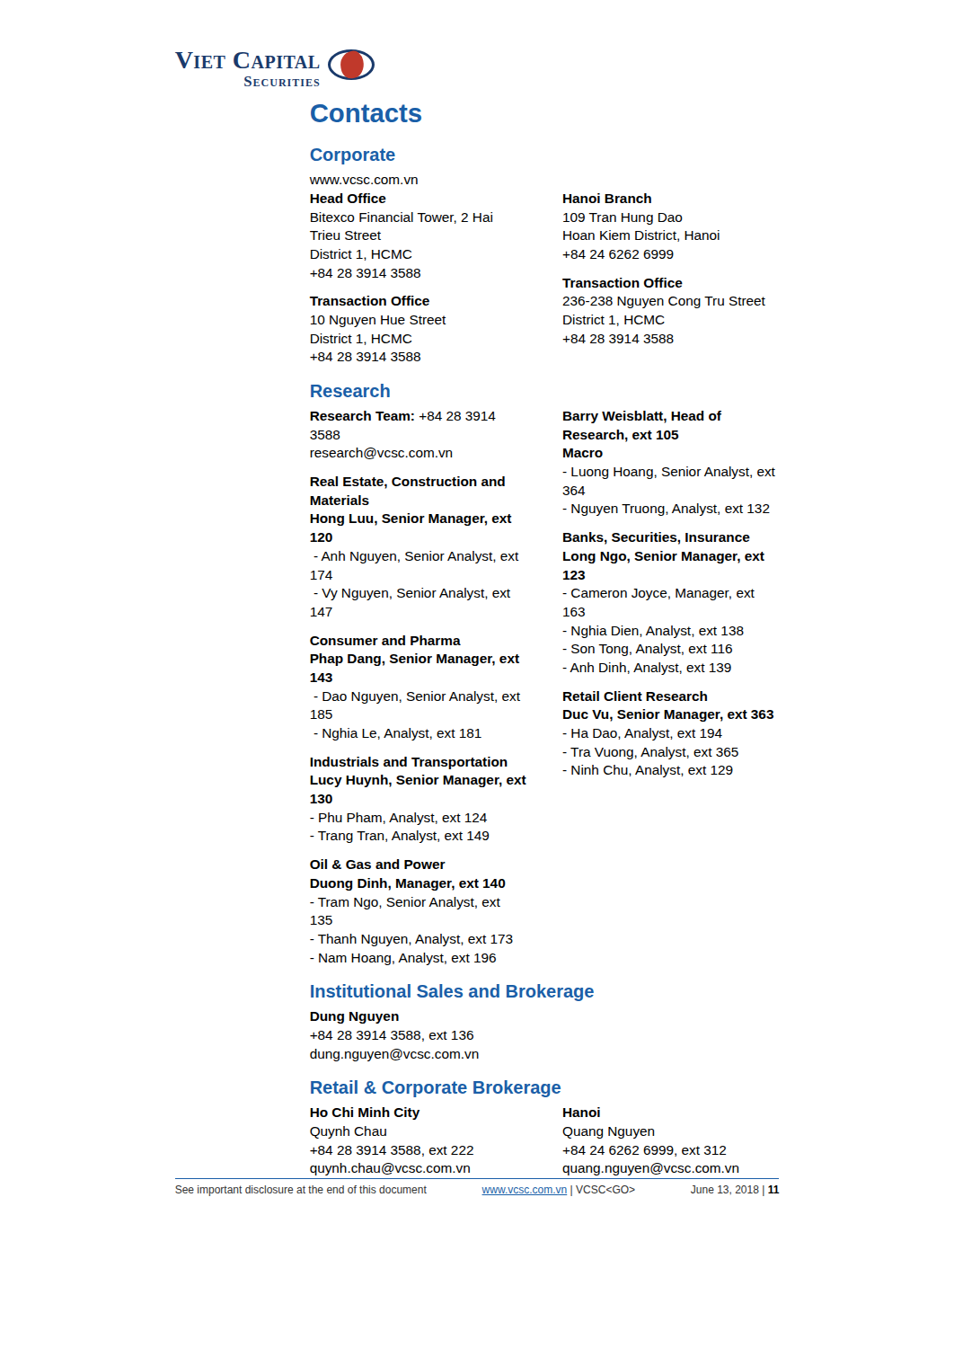Viet Capital
Securities
Contacts
Corporate
www.vcsc.com.vn
Head Office
Bitexco Financial Tower, 2 Hai Trieu Street
District 1, HCMC
+84 28 3914 3588
Transaction Office
10 Nguyen Hue Street
District 1, HCMC
+84 28 3914 3588
Hanoi Branch
109 Tran Hung Dao
Hoan Kiem District, Hanoi
+84 24 6262 6999
Transaction Office
236-238 Nguyen Cong Tru Street
District 1, HCMC
+84 28 3914 3588
Research
Research Team: +84 28 3914 3588
research@vcsc.com.vn
Real Estate, Construction and Materials
Hong Luu, Senior Manager, ext 120
- Anh Nguyen, Senior Analyst, ext 174
- Vy Nguyen, Senior Analyst, ext 147
Consumer and Pharma
Phap Dang, Senior Manager, ext 143
- Dao Nguyen, Senior Analyst, ext 185
- Nghia Le, Analyst, ext 181
Industrials and Transportation
Lucy Huynh, Senior Manager, ext 130
- Phu Pham, Analyst, ext 124
- Trang Tran, Analyst, ext 149
Oil & Gas and Power
Duong Dinh, Manager, ext 140
- Tram Ngo, Senior Analyst, ext 135
- Thanh Nguyen, Analyst, ext 173
- Nam Hoang, Analyst, ext 196
Barry Weisblatt, Head of Research, ext 105
Macro
- Luong Hoang, Senior Analyst, ext 364
- Nguyen Truong, Analyst, ext 132
Banks, Securities, Insurance
Long Ngo, Senior Manager, ext 123
- Cameron Joyce, Manager, ext 163
- Nghia Dien, Analyst, ext 138
- Son Tong, Analyst, ext 116
- Anh Dinh, Analyst, ext 139
Retail Client Research
Duc Vu, Senior Manager, ext 363
- Ha Dao, Analyst, ext 194
- Tra Vuong, Analyst, ext 365
- Ninh Chu, Analyst, ext 129
Institutional Sales and Brokerage
Dung Nguyen
+84 28 3914 3588, ext 136
dung.nguyen@vcsc.com.vn
Retail & Corporate Brokerage
Ho Chi Minh City
Quynh Chau
+84 28 3914 3588, ext 222
quynh.chau@vcsc.com.vn
Hanoi
Quang Nguyen
+84 24 6262 6999, ext 312
quang.nguyen@vcsc.com.vn
See important disclosure at the end of this document
www.vcsc.com.vn | VCSC<GO>
June 13, 2018 | 11